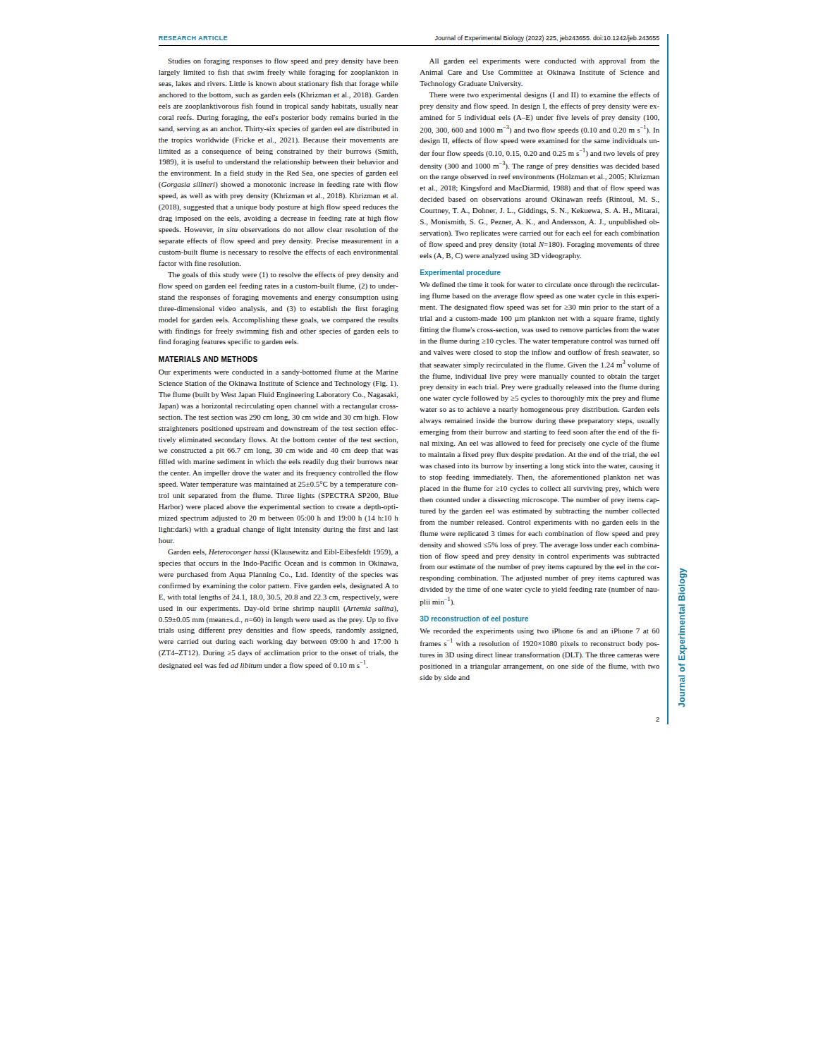RESEARCH ARTICLE Journal of Experimental Biology (2022) 225, jeb243655. doi:10.1242/jeb.243655
Studies on foraging responses to flow speed and prey density have been largely limited to fish that swim freely while foraging for zooplankton in seas, lakes and rivers. Little is known about stationary fish that forage while anchored to the bottom, such as garden eels (Khrizman et al., 2018). Garden eels are zooplanktivorous fish found in tropical sandy habitats, usually near coral reefs. During foraging, the eel's posterior body remains buried in the sand, serving as an anchor. Thirty-six species of garden eel are distributed in the tropics worldwide (Fricke et al., 2021). Because their movements are limited as a consequence of being constrained by their burrows (Smith, 1989), it is useful to understand the relationship between their behavior and the environment. In a field study in the Red Sea, one species of garden eel (Gorgasia sillneri) showed a monotonic increase in feeding rate with flow speed, as well as with prey density (Khrizman et al., 2018). Khrizman et al. (2018), suggested that a unique body posture at high flow speed reduces the drag imposed on the eels, avoiding a decrease in feeding rate at high flow speeds. However, in situ observations do not allow clear resolution of the separate effects of flow speed and prey density. Precise measurement in a custom-built flume is necessary to resolve the effects of each environmental factor with fine resolution.
The goals of this study were (1) to resolve the effects of prey density and flow speed on garden eel feeding rates in a custom-built flume, (2) to understand the responses of foraging movements and energy consumption using three-dimensional video analysis, and (3) to establish the first foraging model for garden eels. Accomplishing these goals, we compared the results with findings for freely swimming fish and other species of garden eels to find foraging features specific to garden eels.
MATERIALS AND METHODS
Our experiments were conducted in a sandy-bottomed flume at the Marine Science Station of the Okinawa Institute of Science and Technology (Fig. 1). The flume (built by West Japan Fluid Engineering Laboratory Co., Nagasaki, Japan) was a horizontal recirculating open channel with a rectangular cross-section. The test section was 290 cm long, 30 cm wide and 30 cm high. Flow straighteners positioned upstream and downstream of the test section effectively eliminated secondary flows. At the bottom center of the test section, we constructed a pit 66.7 cm long, 30 cm wide and 40 cm deep that was filled with marine sediment in which the eels readily dug their burrows near the center. An impeller drove the water and its frequency controlled the flow speed. Water temperature was maintained at 25±0.5°C by a temperature control unit separated from the flume. Three lights (SPECTRA SP200, Blue Harbor) were placed above the experimental section to create a depth-optimized spectrum adjusted to 20 m between 05:00 h and 19:00 h (14 h:10 h light:dark) with a gradual change of light intensity during the first and last hour.
Garden eels, Heteroconger hassi (Klausewitz and Eibl-Eibesfeldt 1959), a species that occurs in the Indo-Pacific Ocean and is common in Okinawa, were purchased from Aqua Planning Co., Ltd. Identity of the species was confirmed by examining the color pattern. Five garden eels, designated A to E, with total lengths of 24.1, 18.0, 30.5, 20.8 and 22.3 cm, respectively, were used in our experiments. Day-old brine shrimp nauplii (Artemia salina), 0.59±0.05 mm (mean±s.d., n=60) in length were used as the prey. Up to five trials using different prey densities and flow speeds, randomly assigned, were carried out during each working day between 09:00 h and 17:00 h (ZT4–ZT12). During ≥5 days of acclimation prior to the onset of trials, the designated eel was fed ad libitum under a flow speed of 0.10 m s−1.
All garden eel experiments were conducted with approval from the Animal Care and Use Committee at Okinawa Institute of Science and Technology Graduate University.
There were two experimental designs (I and II) to examine the effects of prey density and flow speed. In design I, the effects of prey density were examined for 5 individual eels (A–E) under five levels of prey density (100, 200, 300, 600 and 1000 m−3) and two flow speeds (0.10 and 0.20 m s−1). In design II, effects of flow speed were examined for the same individuals under four flow speeds (0.10, 0.15, 0.20 and 0.25 m s−1) and two levels of prey density (300 and 1000 m−3). The range of prey densities was decided based on the range observed in reef environments (Holzman et al., 2005; Khrizman et al., 2018; Kingsford and MacDiarmid, 1988) and that of flow speed was decided based on observations around Okinawan reefs (Rintoul, M. S., Courtney, T. A., Dohner, J. L., Giddings, S. N., Kekuewa, S. A. H., Mitarai, S., Monismith, S. G., Pezner, A. K., and Andersson, A. J., unpublished observation). Two replicates were carried out for each eel for each combination of flow speed and prey density (total N=180). Foraging movements of three eels (A, B, C) were analyzed using 3D videography.
Experimental procedure
We defined the time it took for water to circulate once through the recirculating flume based on the average flow speed as one water cycle in this experiment. The designated flow speed was set for ≥30 min prior to the start of a trial and a custom-made 100 µm plankton net with a square frame, tightly fitting the flume's cross-section, was used to remove particles from the water in the flume during ≥10 cycles. The water temperature control was turned off and valves were closed to stop the inflow and outflow of fresh seawater, so that seawater simply recirculated in the flume. Given the 1.24 m3 volume of the flume, individual live prey were manually counted to obtain the target prey density in each trial. Prey were gradually released into the flume during one water cycle followed by ≥5 cycles to thoroughly mix the prey and flume water so as to achieve a nearly homogeneous prey distribution. Garden eels always remained inside the burrow during these preparatory steps, usually emerging from their burrow and starting to feed soon after the end of the final mixing. An eel was allowed to feed for precisely one cycle of the flume to maintain a fixed prey flux despite predation. At the end of the trial, the eel was chased into its burrow by inserting a long stick into the water, causing it to stop feeding immediately. Then, the aforementioned plankton net was placed in the flume for ≥10 cycles to collect all surviving prey, which were then counted under a dissecting microscope. The number of prey items captured by the garden eel was estimated by subtracting the number collected from the number released. Control experiments with no garden eels in the flume were replicated 3 times for each combination of flow speed and prey density and showed ≤5% loss of prey. The average loss under each combination of flow speed and prey density in control experiments was subtracted from our estimate of the number of prey items captured by the eel in the corresponding combination. The adjusted number of prey items captured was divided by the time of one water cycle to yield feeding rate (number of nauplii min−1).
3D reconstruction of eel posture
We recorded the experiments using two iPhone 6s and an iPhone 7 at 60 frames s−1 with a resolution of 1920×1080 pixels to reconstruct body postures in 3D using direct linear transformation (DLT). The three cameras were positioned in a triangular arrangement, on one side of the flume, with two side by side and
Journal of Experimental Biology
2